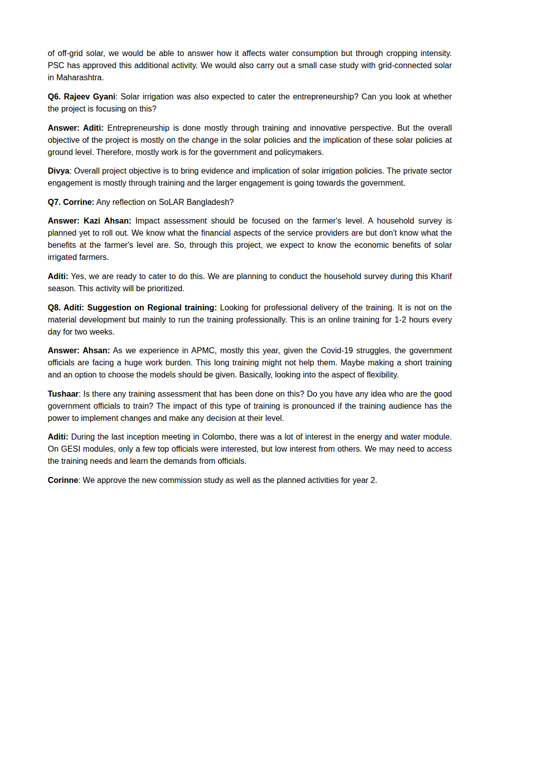of off-grid solar, we would be able to answer how it affects water consumption but through cropping intensity. PSC has approved this additional activity. We would also carry out a small case study with grid-connected solar in Maharashtra.
Q6. Rajeev Gyani: Solar irrigation was also expected to cater the entrepreneurship? Can you look at whether the project is focusing on this?
Answer: Aditi: Entrepreneurship is done mostly through training and innovative perspective. But the overall objective of the project is mostly on the change in the solar policies and the implication of these solar policies at ground level. Therefore, mostly work is for the government and policymakers.
Divya: Overall project objective is to bring evidence and implication of solar irrigation policies. The private sector engagement is mostly through training and the larger engagement is going towards the government.
Q7. Corrine: Any reflection on SoLAR Bangladesh?
Answer: Kazi Ahsan: Impact assessment should be focused on the farmer's level. A household survey is planned yet to roll out. We know what the financial aspects of the service providers are but don't know what the benefits at the farmer's level are. So, through this project, we expect to know the economic benefits of solar irrigated farmers.
Aditi: Yes, we are ready to cater to do this. We are planning to conduct the household survey during this Kharif season. This activity will be prioritized.
Q8. Aditi: Suggestion on Regional training: Looking for professional delivery of the training. It is not on the material development but mainly to run the training professionally. This is an online training for 1-2 hours every day for two weeks.
Answer: Ahsan: As we experience in APMC, mostly this year, given the Covid-19 struggles, the government officials are facing a huge work burden. This long training might not help them. Maybe making a short training and an option to choose the models should be given. Basically, looking into the aspect of flexibility.
Tushaar: Is there any training assessment that has been done on this? Do you have any idea who are the good government officials to train? The impact of this type of training is pronounced if the training audience has the power to implement changes and make any decision at their level.
Aditi: During the last inception meeting in Colombo, there was a lot of interest in the energy and water module. On GESI modules, only a few top officials were interested, but low interest from others. We may need to access the training needs and learn the demands from officials.
Corinne: We approve the new commission study as well as the planned activities for year 2.